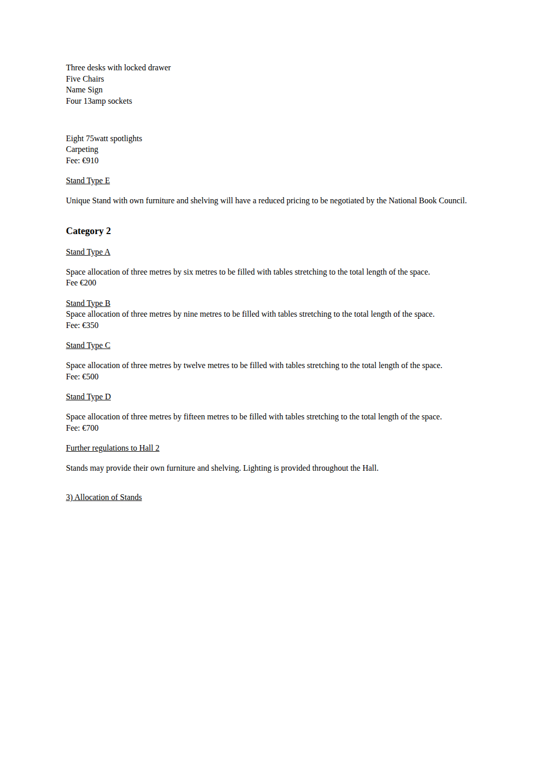Three desks with locked drawer
Five Chairs
Name Sign
Four 13amp sockets
Eight 75watt spotlights
Carpeting
Fee: €910
Stand Type E
Unique Stand with own furniture and shelving will have a reduced pricing to be negotiated by the National Book Council.
Category 2
Stand Type A
Space allocation of three metres by six metres to be filled with tables stretching to the total length of the space.
Fee €200
Stand Type B
Space allocation of three metres by nine metres to be filled with tables stretching to the total length of the space.
Fee: €350
Stand Type C
Space allocation of three metres by twelve metres to be filled with tables stretching to the total length of the space.
Fee: €500
Stand Type D
Space allocation of three metres by fifteen metres to be filled with tables stretching to the total length of the space.
Fee: €700
Further regulations to Hall 2
Stands may provide their own furniture and shelving. Lighting is provided throughout the Hall.
3) Allocation of Stands